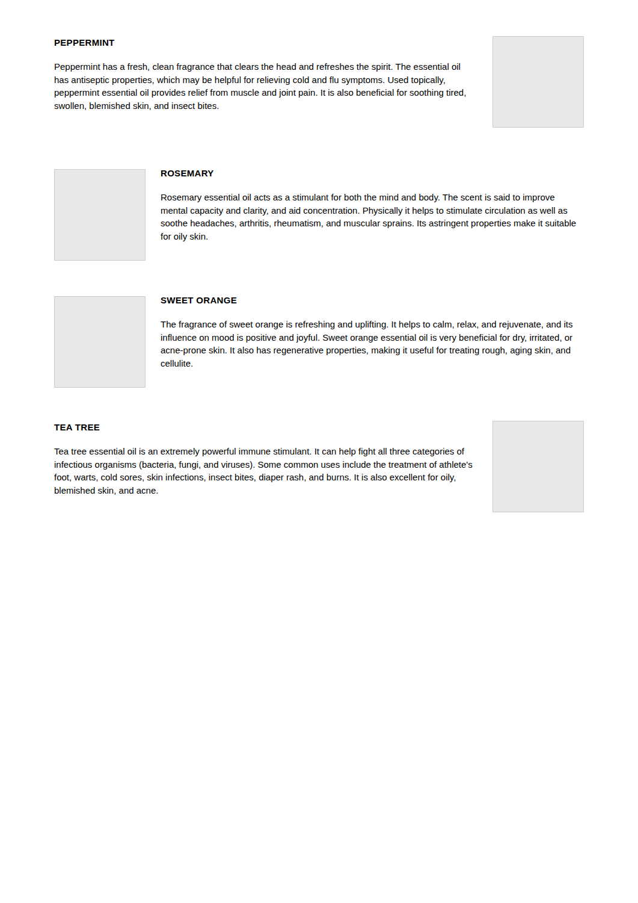PEPPERMINT
Peppermint has a fresh, clean fragrance that clears the head and refreshes the spirit. The essential oil has antiseptic properties, which may be helpful for relieving cold and flu symptoms. Used topically, peppermint essential oil provides relief from muscle and joint pain. It is also beneficial for soothing tired, swollen, blemished skin, and insect bites.
ROSEMARY
Rosemary essential oil acts as a stimulant for both the mind and body. The scent is said to improve mental capacity and clarity, and aid concentration. Physically it helps to stimulate circulation as well as soothe headaches, arthritis, rheumatism, and muscular sprains. Its astringent properties make it suitable for oily skin.
SWEET ORANGE
The fragrance of sweet orange is refreshing and uplifting. It helps to calm, relax, and rejuvenate, and its influence on mood is positive and joyful. Sweet orange essential oil is very beneficial for dry, irritated, or acne-prone skin. It also has regenerative properties, making it useful for treating rough, aging skin, and cellulite.
TEA TREE
Tea tree essential oil is an extremely powerful immune stimulant. It can help fight all three categories of infectious organisms (bacteria, fungi, and viruses). Some common uses include the treatment of athlete's foot, warts, cold sores, skin infections, insect bites, diaper rash, and burns. It is also excellent for oily, blemished skin, and acne.